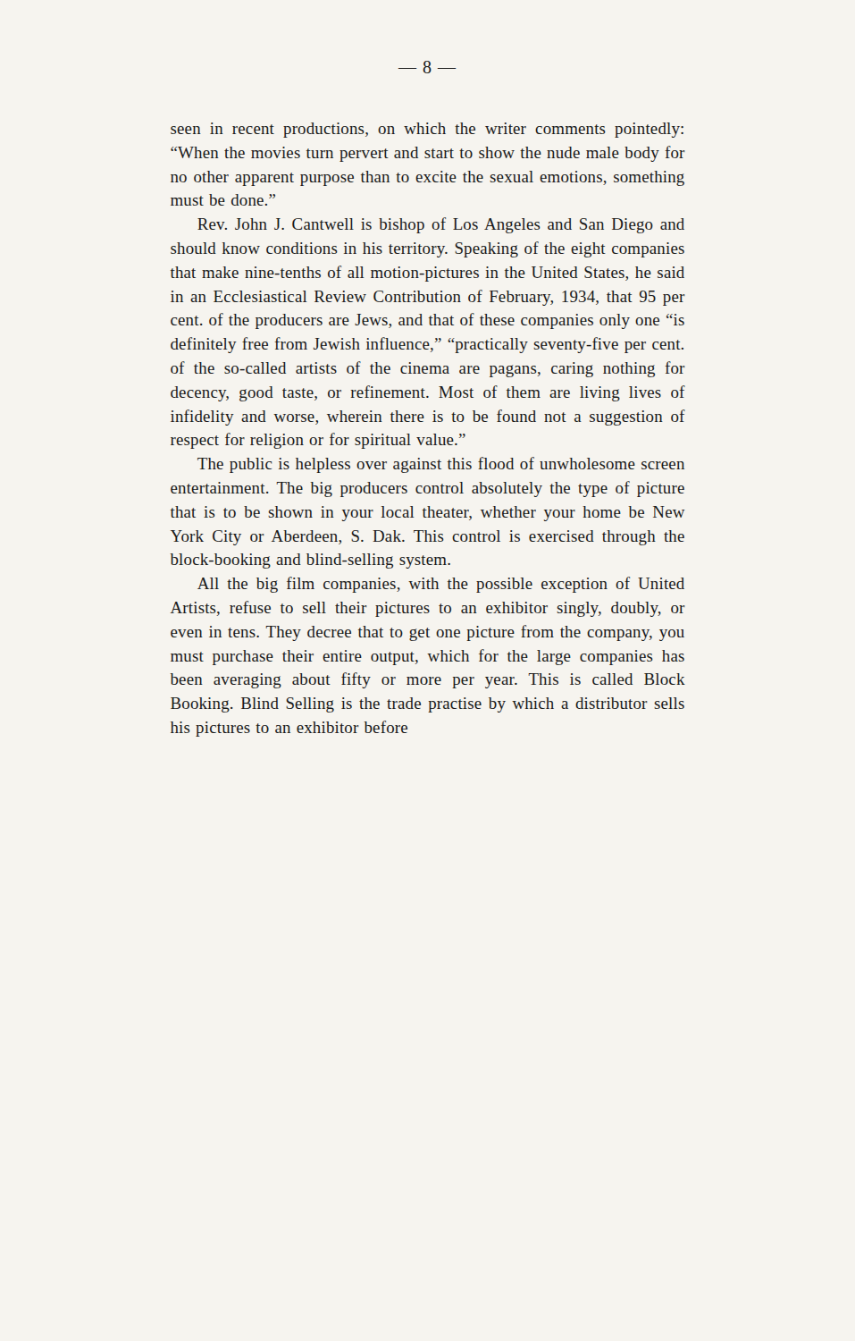8
seen in recent productions, on which the writer comments pointedly: “When the movies turn pervert and start to show the nude male body for no other apparent purpose than to excite the sexual emotions, something must be done.”
Rev. John J. Cantwell is bishop of Los Angeles and San Diego and should know conditions in his territory. Speaking of the eight companies that make nine-tenths of all motion-pictures in the United States, he said in an Ecclesiastical Review Contribution of February, 1934, that 95 per cent. of the producers are Jews, and that of these companies only one “is definitely free from Jewish influence,” “practically seventy-five per cent. of the so-called artists of the cinema are pagans, caring nothing for decency, good taste, or refinement. Most of them are living lives of infidelity and worse, wherein there is to be found not a suggestion of respect for religion or for spiritual value.”
The public is helpless over against this flood of unwholesome screen entertainment. The big producers control absolutely the type of picture that is to be shown in your local theater, whether your home be New York City or Aberdeen, S. Dak. This control is exercised through the block-booking and blind-selling system.
All the big film companies, with the possible exception of United Artists, refuse to sell their pictures to an exhibitor singly, doubly, or even in tens. They decree that to get one picture from the company, you must purchase their entire output, which for the large companies has been averaging about fifty or more per year. This is called Block Booking. Blind Selling is the trade practise by which a distributor sells his pictures to an exhibitor before